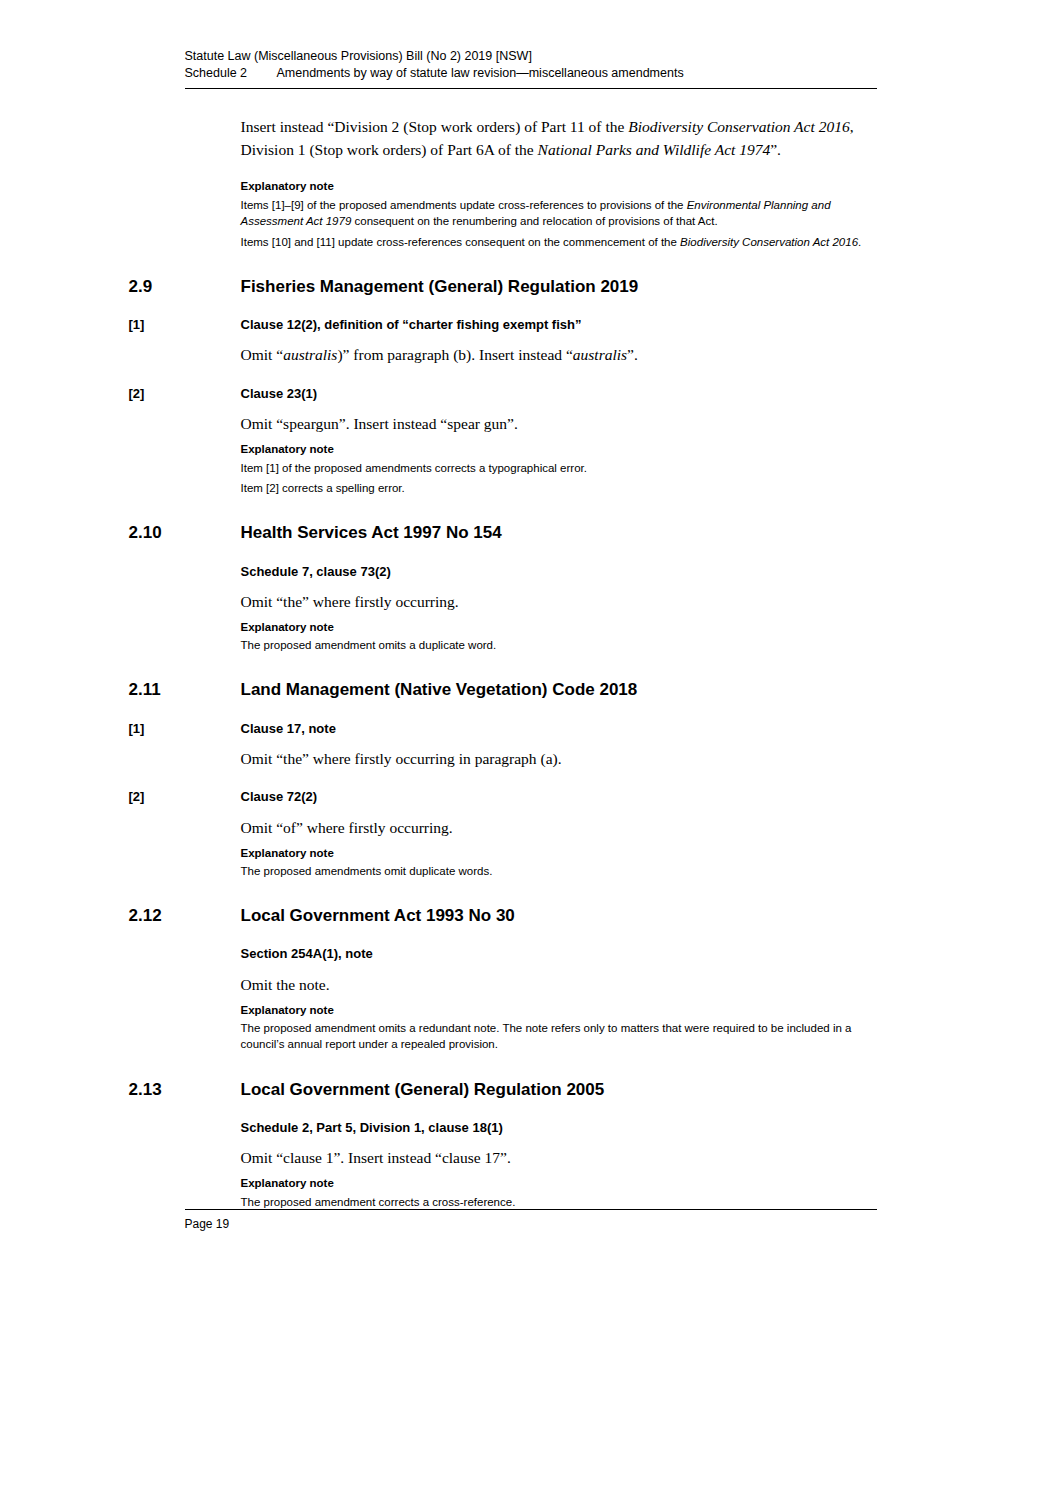Statute Law (Miscellaneous Provisions) Bill (No 2) 2019 [NSW]
Schedule 2 Amendments by way of statute law revision—miscellaneous amendments
Insert instead “Division 2 (Stop work orders) of Part 11 of the Biodiversity Conservation Act 2016, Division 1 (Stop work orders) of Part 6A of the National Parks and Wildlife Act 1974”.
Explanatory note
Items [1]–[9] of the proposed amendments update cross-references to provisions of the Environmental Planning and Assessment Act 1979 consequent on the renumbering and relocation of provisions of that Act.
Items [10] and [11] update cross-references consequent on the commencement of the Biodiversity Conservation Act 2016.
2.9 Fisheries Management (General) Regulation 2019
[1] Clause 12(2), definition of “charter fishing exempt fish”
Omit “australis)” from paragraph (b). Insert instead “australis”.
[2] Clause 23(1)
Omit “speargun”. Insert instead “spear gun”.
Explanatory note
Item [1] of the proposed amendments corrects a typographical error.
Item [2] corrects a spelling error.
2.10 Health Services Act 1997 No 154
Schedule 7, clause 73(2)
Omit “the” where firstly occurring.
Explanatory note
The proposed amendment omits a duplicate word.
2.11 Land Management (Native Vegetation) Code 2018
[1] Clause 17, note
Omit “the” where firstly occurring in paragraph (a).
[2] Clause 72(2)
Omit “of” where firstly occurring.
Explanatory note
The proposed amendments omit duplicate words.
2.12 Local Government Act 1993 No 30
Section 254A(1), note
Omit the note.
Explanatory note
The proposed amendment omits a redundant note. The note refers only to matters that were required to be included in a council’s annual report under a repealed provision.
2.13 Local Government (General) Regulation 2005
Schedule 2, Part 5, Division 1, clause 18(1)
Omit “clause 1”. Insert instead “clause 17”.
Explanatory note
The proposed amendment corrects a cross-reference.
Page 19